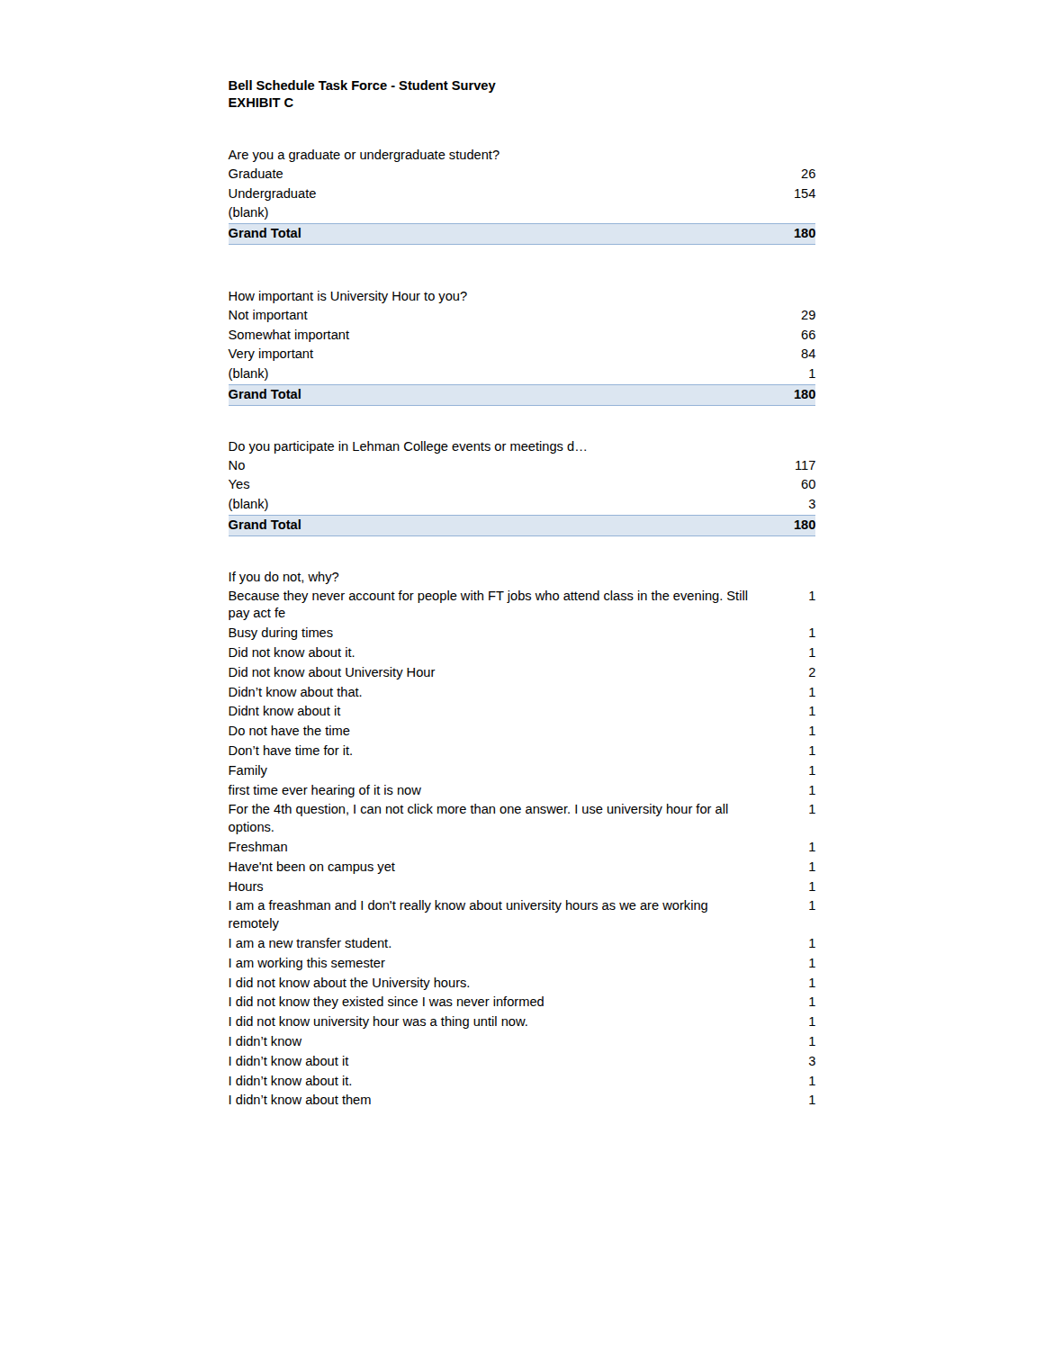Bell Schedule Task Force - Student SurveyEXHIBIT C
| Are you a graduate or undergraduate student? | |
| Graduate | 26 |
| Undergraduate | 154 |
| (blank) | |
| Grand Total | 180 |
| How important is University Hour to you? | |
| Not important | 29 |
| Somewhat important | 66 |
| Very important | 84 |
| (blank) | 1 |
| Grand Total | 180 |
| Do you participate in Lehman College events or meetings d… | |
| No | 117 |
| Yes | 60 |
| (blank) | 3 |
| Grand Total | 180 |
| If you do not, why? | |
| Because they never account for people with FT jobs who attend class in the evening. Still pay act fe | 1 |
| Busy during times | 1 |
| Did not know about it. | 1 |
| Did not know about University Hour | 2 |
| Didn’t know about that. | 1 |
| Didnt know about it | 1 |
| Do not have the time | 1 |
| Don’t have time for it. | 1 |
| Family | 1 |
| first time ever hearing of it is now | 1 |
| For the 4th question, I can not click more than one answer. I use university hour for all options. | 1 |
| Freshman | 1 |
| Have'nt been on campus yet | 1 |
| Hours | 1 |
| I am a freashman and I don't really know about university hours as we are working remotely | 1 |
| I am a new transfer student. | 1 |
| I am working this semester | 1 |
| I did not know about the University hours. | 1 |
| I did not know they existed since I was never informed | 1 |
| I did not know university hour was a thing until now. | 1 |
| I didn’t know | 1 |
| I didn’t know about it | 3 |
| I didn’t know about it. | 1 |
| I didn’t know about them | 1 |